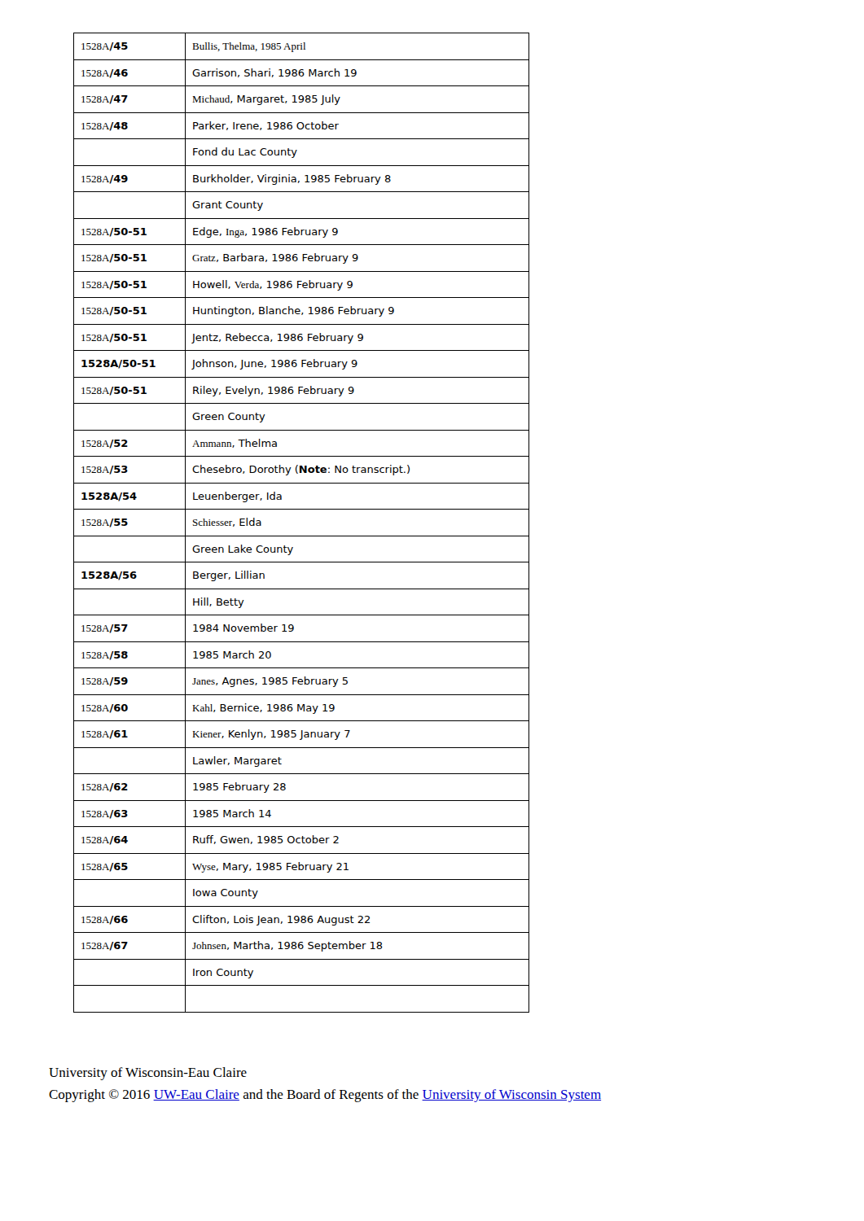| 1528A /45 | Bullis, Thelma, 1985 April |
| 1528A /46 | Garrison, Shari, 1986 March 19 |
| 1528A /47 | Michaud , Margaret, 1985 July |
| 1528A /48 | Parker, Irene, 1986 October |
| | Fond du Lac County |
| 1528A /49 | Burkholder, Virginia, 1985 February 8 |
| | Grant County |
| 1528A /50-51 | Edge, Inga , 1986 February 9 |
| 1528A /50-51 | Gratz , Barbara, 1986 February 9 |
| 1528A /50-51 | Howell, Verda , 1986 February 9 |
| 1528A /50-51 | Huntington, Blanche, 1986 February 9 |
| 1528A /50-51 | Jentz, Rebecca, 1986 February 9 |
| 1528A/50-51 | Johnson, June, 1986 February 9 |
| 1528A /50-51 | Riley, Evelyn, 1986 February 9 |
| | Green County |
| 1528A /52 | Ammann , Thelma |
| 1528A /53 | Chesebro, Dorothy ( Note : No transcript.) |
| 1528A/54 | Leuenberger, Ida |
| 1528A /55 | Schiesser , Elda |
| | Green Lake County |
| 1528A/56 | Berger, Lillian |
| | Hill, Betty |
| 1528A /57 | 1984 November 19 |
| 1528A /58 | 1985 March 20 |
| 1528A /59 | Janes , Agnes, 1985 February 5 |
| 1528A /60 | Kahl , Bernice, 1986 May 19 |
| 1528A /61 | Kiener , Kenlyn, 1985 January 7 |
| | Lawler, Margaret |
| 1528A /62 | 1985 February 28 |
| 1528A /63 | 1985 March 14 |
| 1528A /64 | Ruff, Gwen, 1985 October 2 |
| 1528A /65 | Wyse , Mary, 1985 February 21 |
| | Iowa County |
| 1528A /66 | Clifton, Lois Jean, 1986 August 22 |
| 1528A /67 | Johnsen , Martha, 1986 September 18 |
| | Iron County |
University of Wisconsin-Eau Claire
Copyright © 2016 UW-Eau Claire and the Board of Regents of the University of Wisconsin System